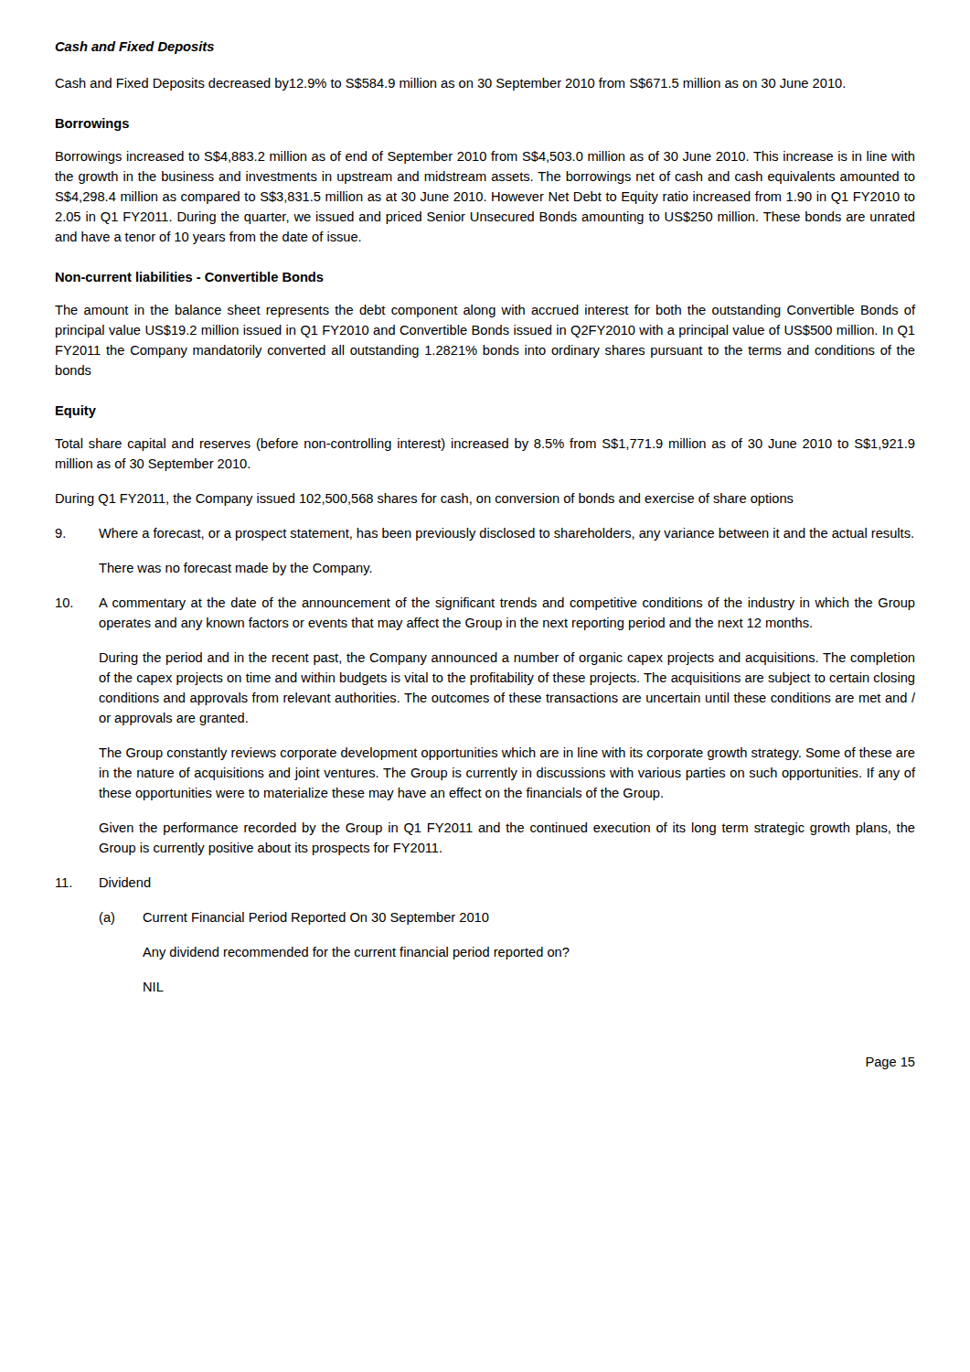Cash and Fixed Deposits
Cash and Fixed Deposits decreased by12.9% to S$584.9 million as on 30 September 2010 from S$671.5 million as on 30 June 2010.
Borrowings
Borrowings increased to S$4,883.2 million as of end of September 2010 from S$4,503.0 million as of 30 June 2010. This increase is in line with the growth in the business and investments in upstream and midstream assets. The borrowings net of cash and cash equivalents amounted to S$4,298.4 million as compared to S$3,831.5 million as at 30 June 2010. However Net Debt to Equity ratio increased from 1.90 in Q1 FY2010 to 2.05 in Q1 FY2011. During the quarter, we issued and priced Senior Unsecured Bonds amounting to US$250 million. These bonds are unrated and have a tenor of 10 years from the date of issue.
Non-current liabilities - Convertible Bonds
The amount in the balance sheet represents the debt component along with accrued interest for both the outstanding Convertible Bonds of principal value US$19.2 million issued in Q1 FY2010 and Convertible Bonds issued in Q2FY2010 with a principal value of US$500 million. In Q1 FY2011 the Company mandatorily converted all outstanding 1.2821% bonds into ordinary shares pursuant to the terms and conditions of the bonds
Equity
Total share capital and reserves (before non-controlling interest) increased by 8.5% from S$1,771.9 million as of 30 June 2010 to S$1,921.9 million as of 30 September 2010.
During Q1 FY2011, the Company issued 102,500,568 shares for cash, on conversion of bonds and exercise of share options
9.
Where a forecast, or a prospect statement, has been previously disclosed to shareholders, any variance between it and the actual results.
There was no forecast made by the Company.
10.
A commentary at the date of the announcement of the significant trends and competitive conditions of the industry in which the Group operates and any known factors or events that may affect the Group in the next reporting period and the next 12 months.
During the period and in the recent past, the Company announced a number of organic capex projects and acquisitions. The completion of the capex projects on time and within budgets is vital to the profitability of these projects. The acquisitions are subject to certain closing conditions and approvals from relevant authorities. The outcomes of these transactions are uncertain until these conditions are met and / or approvals are granted.
The Group constantly reviews corporate development opportunities which are in line with its corporate growth strategy. Some of these are in the nature of acquisitions and joint ventures. The Group is currently in discussions with various parties on such opportunities. If any of these opportunities were to materialize these may have an effect on the financials of the Group.
Given the performance recorded by the Group in Q1 FY2011 and the continued execution of its long term strategic growth plans, the Group is currently positive about its prospects for FY2011.
11.
Dividend
(a)
Current Financial Period Reported On 30 September 2010
Any dividend recommended for the current financial period reported on?
NIL
Page 15